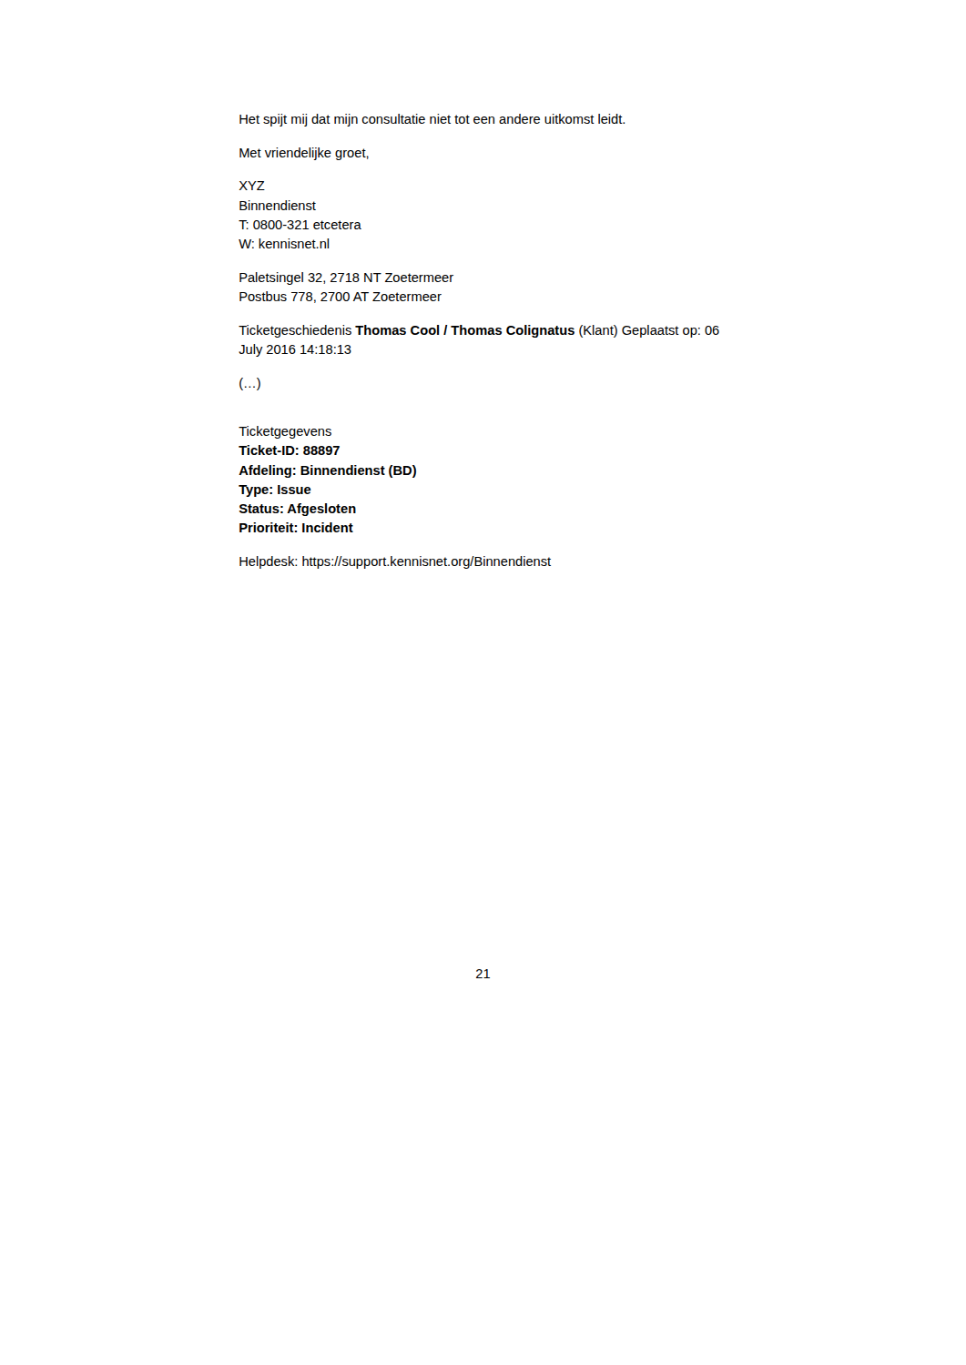Het spijt mij dat mijn consultatie niet tot een andere uitkomst leidt.
Met vriendelijke groet,
XYZ
Binnendienst
T: 0800-321 etcetera
W: kennisnet.nl
Paletsingel 32, 2718 NT Zoetermeer
Postbus 778, 2700 AT Zoetermeer
Ticketgeschiedenis Thomas Cool / Thomas Colignatus (Klant) Geplaatst op: 06 July 2016 14:18:13
(…)
Ticketgegevens
Ticket-ID: 88897
Afdeling: Binnendienst (BD)
Type: Issue
Status: Afgesloten
Prioriteit: Incident
Helpdesk: https://support.kennisnet.org/Binnendienst
21